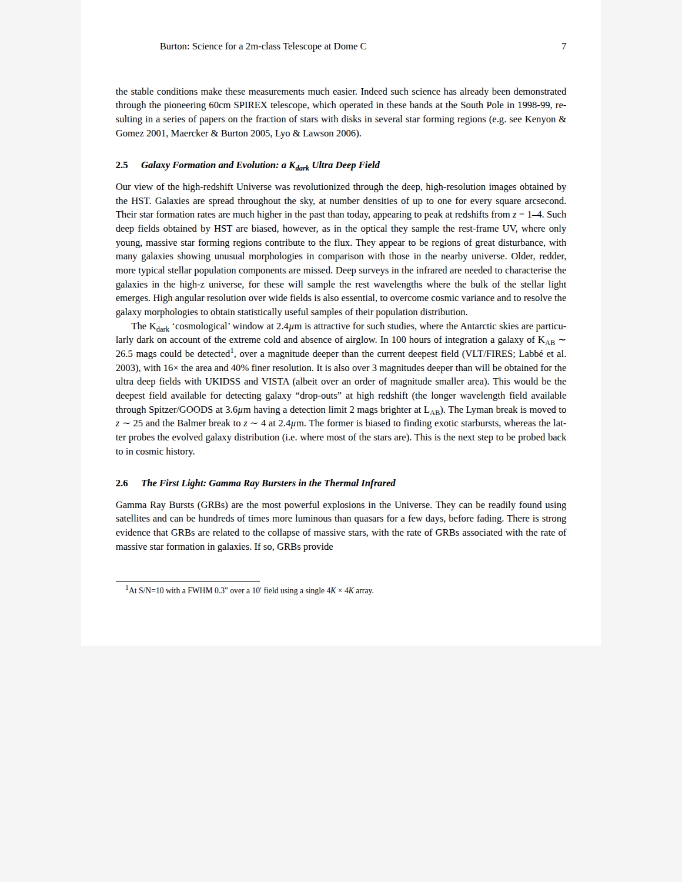Burton: Science for a 2m-class Telescope at Dome C 7
the stable conditions make these measurements much easier. Indeed such science has already been demonstrated through the pioneering 60cm SPIREX telescope, which operated in these bands at the South Pole in 1998-99, resulting in a series of papers on the fraction of stars with disks in several star forming regions (e.g. see Kenyon & Gomez 2001, Maercker & Burton 2005, Lyo & Lawson 2006).
2.5 Galaxy Formation and Evolution: a Kdark Ultra Deep Field
Our view of the high-redshift Universe was revolutionized through the deep, high-resolution images obtained by the HST. Galaxies are spread throughout the sky, at number densities of up to one for every square arcsecond. Their star formation rates are much higher in the past than today, appearing to peak at redshifts from z = 1–4. Such deep fields obtained by HST are biased, however, as in the optical they sample the rest-frame UV, where only young, massive star forming regions contribute to the flux. They appear to be regions of great disturbance, with many galaxies showing unusual morphologies in comparison with those in the nearby universe. Older, redder, more typical stellar population components are missed. Deep surveys in the infrared are needed to characterise the galaxies in the high-z universe, for these will sample the rest wavelengths where the bulk of the stellar light emerges. High angular resolution over wide fields is also essential, to overcome cosmic variance and to resolve the galaxy morphologies to obtain statistically useful samples of their population distribution.
The Kdark ‘cosmological’ window at 2.4µm is attractive for such studies, where the Antarctic skies are particularly dark on account of the extreme cold and absence of airglow. In 100 hours of integration a galaxy of KAB ∼ 26.5 mags could be detected1, over a magnitude deeper than the current deepest field (VLT/FIRES; Labbé et al. 2003), with 16× the area and 40% finer resolution. It is also over 3 magnitudes deeper than will be obtained for the ultra deep fields with UKIDSS and VISTA (albeit over an order of magnitude smaller area). This would be the deepest field available for detecting galaxy “drop-outs” at high redshift (the longer wavelength field available through Spitzer/GOODS at 3.6µm having a detection limit 2 mags brighter at LAB). The Lyman break is moved to z ∼ 25 and the Balmer break to z ∼ 4 at 2.4µm. The former is biased to finding exotic starbursts, whereas the latter probes the evolved galaxy distribution (i.e. where most of the stars are). This is the next step to be probed back to in cosmic history.
2.6 The First Light: Gamma Ray Bursters in the Thermal Infrared
Gamma Ray Bursts (GRBs) are the most powerful explosions in the Universe. They can be readily found using satellites and can be hundreds of times more luminous than quasars for a few days, before fading. There is strong evidence that GRBs are related to the collapse of massive stars, with the rate of GRBs associated with the rate of massive star formation in galaxies. If so, GRBs provide
1At S/N=10 with a FWHM 0.3″ over a 10′ field using a single 4K × 4K array.